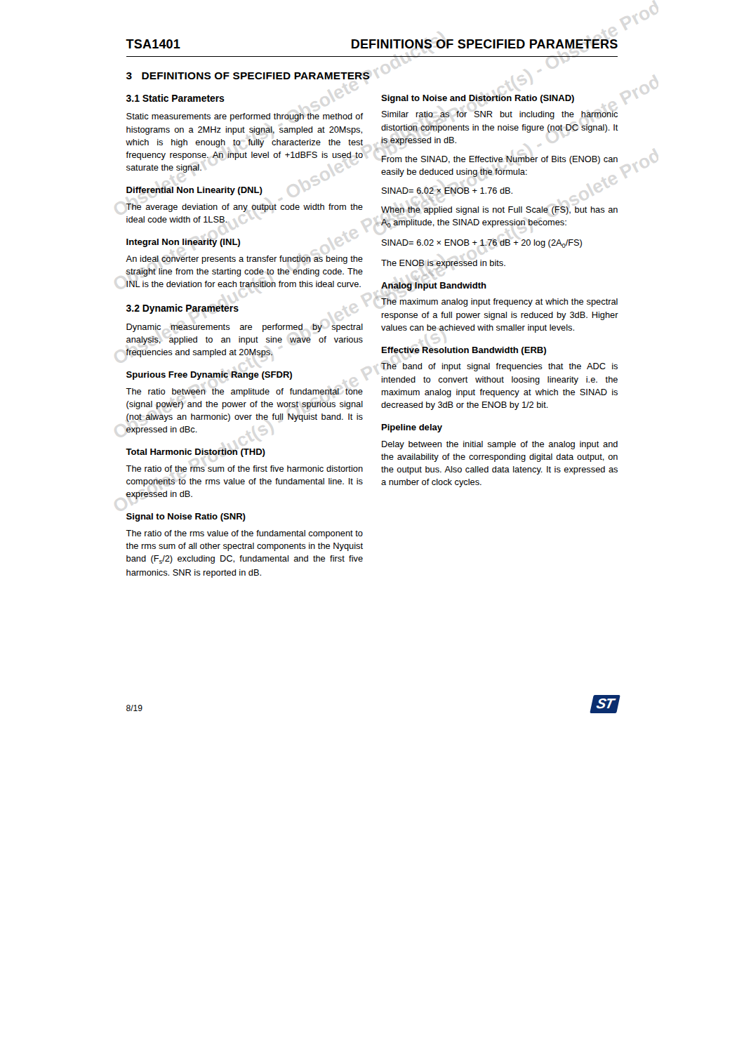Obsolete Product(s) - Obsolete Product(s)
Obsolete Product(s) - Obsolete Product(s)
Obsolete Product(s) - Obsolete Product(s)
Obsolete Product(s) - Obsolete Product(s)
Obsolete Product(s) - Obsolete Product(s)
Obsolete Product(s) - Obsolete Product(s)
Obsolete Product(s) - Obsolete Product(s)
Obsolete Product(s) - Obsolete Product(s)
TSA1401
DEFINITIONS OF SPECIFIED PARAMETERS
3 DEFINITIONS OF SPECIFIED PARAMETERS
3.1 Static Parameters
Static measurements are performed through the method of histograms on a 2MHz input signal, sampled at 20Msps, which is high enough to fully characterize the test frequency response. An input level of +1dBFS is used to saturate the signal.
Differential Non Linearity (DNL)
The average deviation of any output code width from the ideal code width of 1LSB.
Integral Non linearity (INL)
An ideal converter presents a transfer function as being the straight line from the starting code to the ending code. The INL is the deviation for each transition from this ideal curve.
3.2 Dynamic Parameters
Dynamic measurements are performed by spectral analysis, applied to an input sine wave of various frequencies and sampled at 20Msps.
Spurious Free Dynamic Range (SFDR)
The ratio between the amplitude of fundamental tone (signal power) and the power of the worst spurious signal (not always an harmonic) over the full Nyquist band. It is expressed in dBc.
Total Harmonic Distortion (THD)
The ratio of the rms sum of the first five harmonic distortion components to the rms value of the fundamental line. It is expressed in dB.
Signal to Noise Ratio (SNR)
The ratio of the rms value of the fundamental component to the rms sum of all other spectral components in the Nyquist band (Fs/2) excluding DC, fundamental and the first five harmonics. SNR is reported in dB.
Signal to Noise and Distortion Ratio (SINAD)
Similar ratio as for SNR but including the harmonic distortion components in the noise figure (not DC signal). It is expressed in dB.
From the SINAD, the Effective Number of Bits (ENOB) can easily be deduced using the formula:
SINAD= 6.02 × ENOB + 1.76 dB.
When the applied signal is not Full Scale (FS), but has an A0 amplitude, the SINAD expression becomes:
SINAD= 6.02 × ENOB + 1.76 dB + 20 log (2A0/FS)
The ENOB is expressed in bits.
Analog Input Bandwidth
The maximum analog input frequency at which the spectral response of a full power signal is reduced by 3dB. Higher values can be achieved with smaller input levels.
Effective Resolution Bandwidth (ERB)
The band of input signal frequencies that the ADC is intended to convert without loosing linearity i.e. the maximum analog input frequency at which the SINAD is decreased by 3dB or the ENOB by 1/2 bit.
Pipeline delay
Delay between the initial sample of the analog input and the availability of the corresponding digital data output, on the output bus. Also called data latency. It is expressed as a number of clock cycles.
8/19
ST